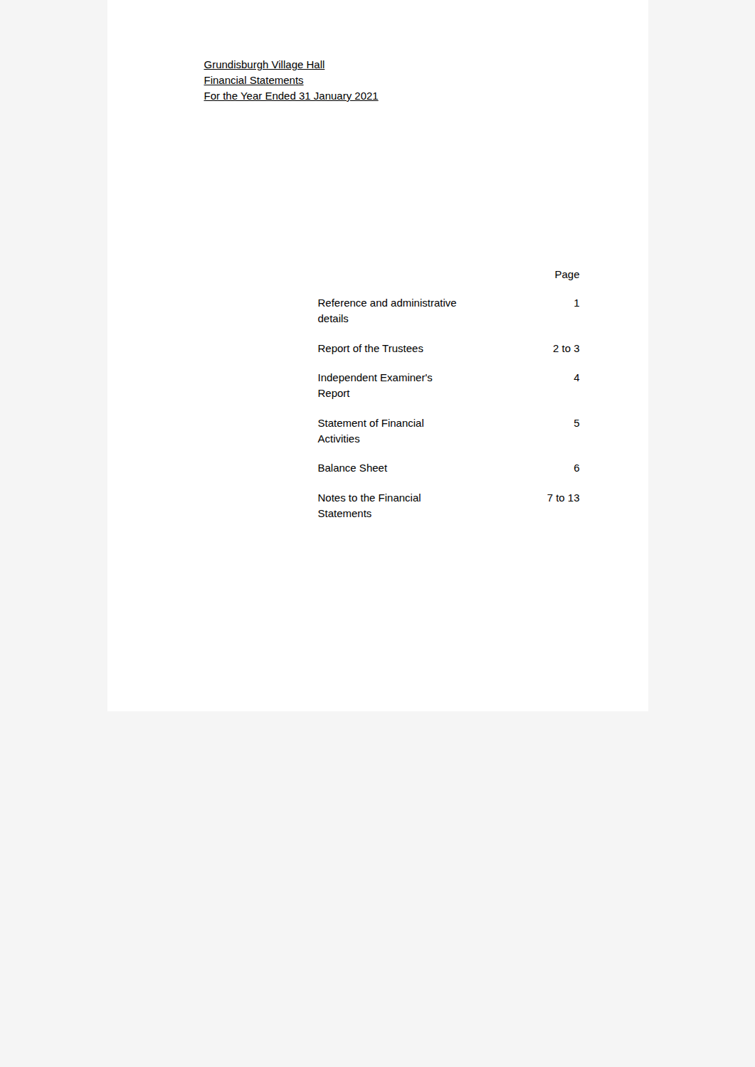Grundisburgh Village Hall
Financial Statements
For the Year Ended 31 January 2021
Page
| Reference and administrative details | 1 |
| Report of the Trustees | 2 to 3 |
| Independent Examiner's Report | 4 |
| Statement of Financial Activities | 5 |
| Balance Sheet | 6 |
| Notes to the Financial Statements | 7 to 13 |